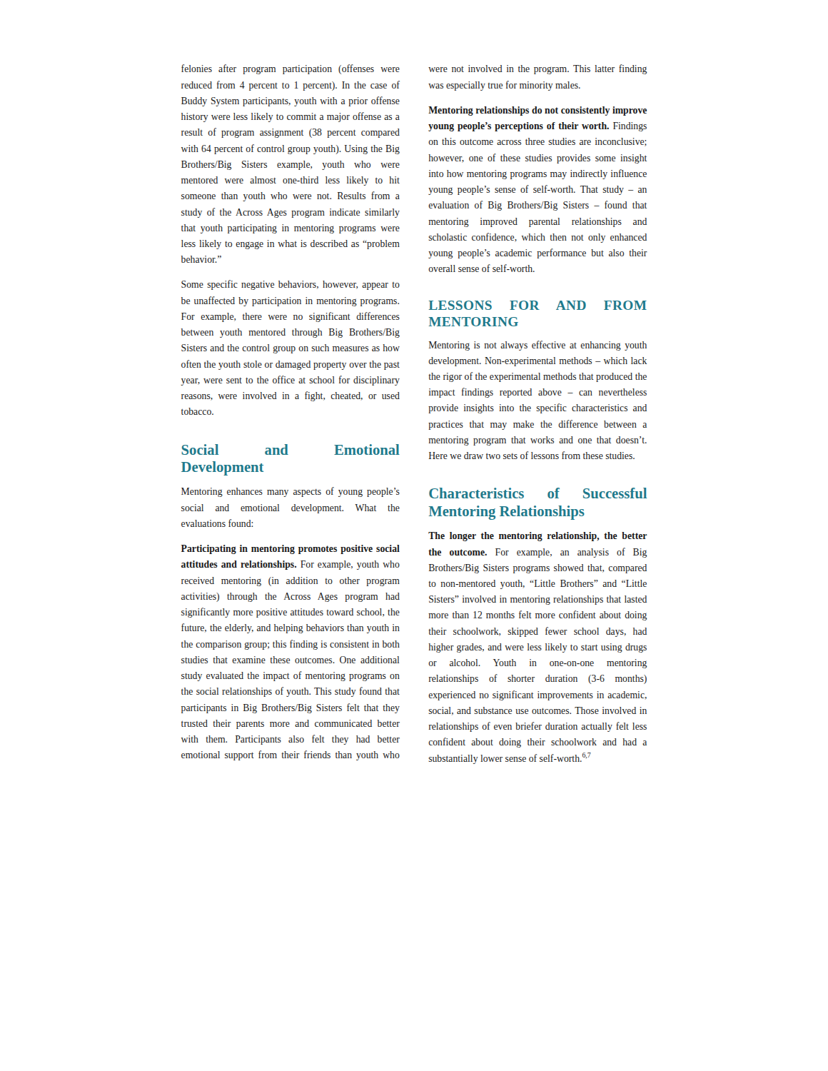felonies after program participation (offenses were reduced from 4 percent to 1 percent). In the case of Buddy System participants, youth with a prior offense history were less likely to commit a major offense as a result of program assignment (38 percent compared with 64 percent of control group youth). Using the Big Brothers/Big Sisters example, youth who were mentored were almost one-third less likely to hit someone than youth who were not. Results from a study of the Across Ages program indicate similarly that youth participating in mentoring programs were less likely to engage in what is described as “problem behavior.”
Some specific negative behaviors, however, appear to be unaffected by participation in mentoring programs. For example, there were no significant differences between youth mentored through Big Brothers/Big Sisters and the control group on such measures as how often the youth stole or damaged property over the past year, were sent to the office at school for disciplinary reasons, were involved in a fight, cheated, or used tobacco.
Social and Emotional Development
Mentoring enhances many aspects of young people’s social and emotional development. What the evaluations found:
Participating in mentoring promotes positive social attitudes and relationships. For example, youth who received mentoring (in addition to other program activities) through the Across Ages program had significantly more positive attitudes toward school, the future, the elderly, and helping behaviors than youth in the comparison group; this finding is consistent in both studies that examine these outcomes. One additional study evaluated the impact of mentoring programs on the social relationships of youth. This study found that participants in Big Brothers/Big Sisters felt that they trusted their parents more and communicated better with them. Participants also felt they had better emotional support from their friends than youth who were not involved in the program. This latter finding was especially true for minority males.
Mentoring relationships do not consistently improve young people’s perceptions of their worth. Findings on this outcome across three studies are inconclusive; however, one of these studies provides some insight into how mentoring programs may indirectly influence young people’s sense of self-worth. That study – an evaluation of Big Brothers/Big Sisters – found that mentoring improved parental relationships and scholastic confidence, which then not only enhanced young people’s academic performance but also their overall sense of self-worth.
LESSONS FOR AND FROM MENTORING
Mentoring is not always effective at enhancing youth development. Non-experimental methods – which lack the rigor of the experimental methods that produced the impact findings reported above – can nevertheless provide insights into the specific characteristics and practices that may make the difference between a mentoring program that works and one that doesn’t. Here we draw two sets of lessons from these studies.
Characteristics of Successful Mentoring Relationships
The longer the mentoring relationship, the better the outcome. For example, an analysis of Big Brothers/Big Sisters programs showed that, compared to non-mentored youth, “Little Brothers” and “Little Sisters” involved in mentoring relationships that lasted more than 12 months felt more confident about doing their schoolwork, skipped fewer school days, had higher grades, and were less likely to start using drugs or alcohol. Youth in one-on-one mentoring relationships of shorter duration (3-6 months) experienced no significant improvements in academic, social, and substance use outcomes. Those involved in relationships of even briefer duration actually felt less confident about doing their schoolwork and had a substantially lower sense of self-worth.6,7